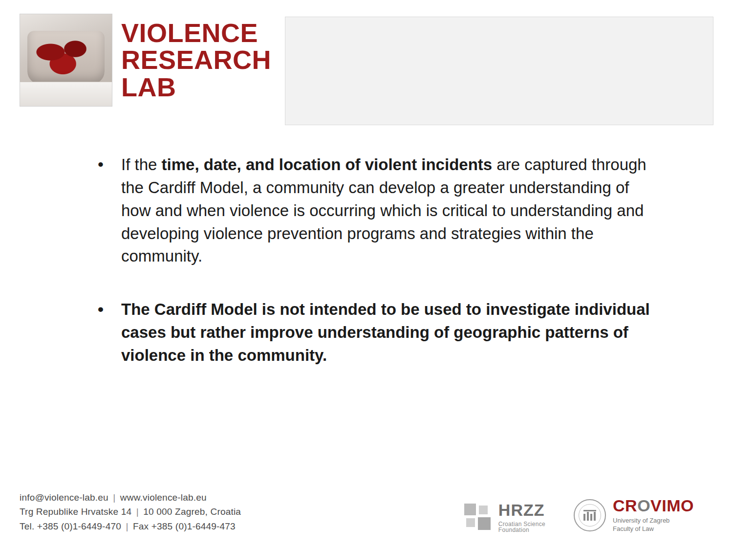Violence Research Lab
If the time, date, and location of violent incidents are captured through the Cardiff Model, a community can develop a greater understanding of how and when violence is occurring which is critical to understanding and developing violence prevention programs and strategies within the community.
The Cardiff Model is not intended to be used to investigate individual cases but rather improve understanding of geographic patterns of violence in the community.
info@violence-lab.eu | www.violence-lab.eu
Trg Republike Hrvatske 14 | 10 000 Zagreb, Croatia
Tel. +385 (0)1-6449-470 | Fax +385 (0)1-6449-473
HRZZ
Croatian Science
Foundation
Cro ViMO
University of Zagreb
Faculty of Law